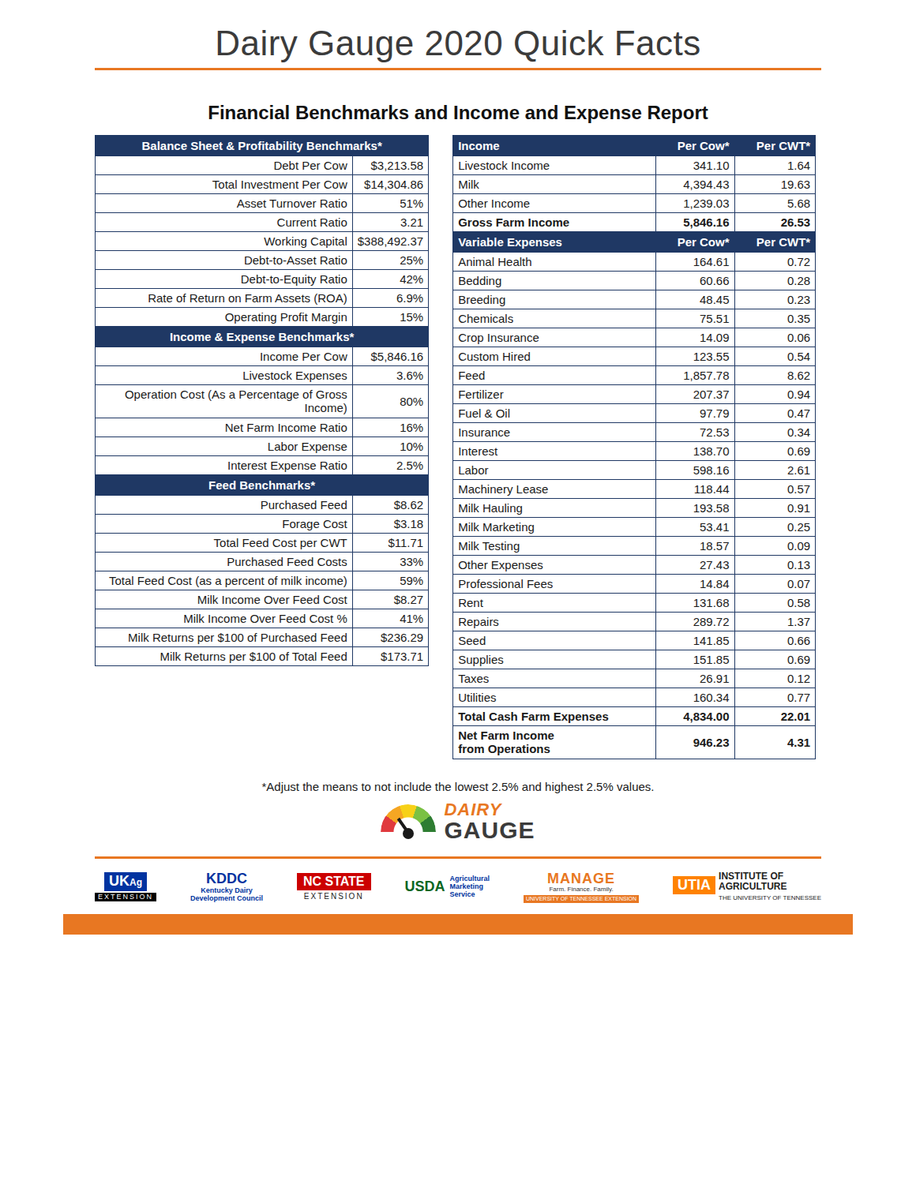Dairy Gauge 2020 Quick Facts
Financial Benchmarks and Income and Expense Report
| Balance Sheet & Profitability Benchmarks* |
| --- |
| Debt Per Cow | $3,213.58 |
| Total Investment Per Cow | $14,304.86 |
| Asset Turnover Ratio | 51% |
| Current Ratio | 3.21 |
| Working Capital | $388,492.37 |
| Debt-to-Asset Ratio | 25% |
| Debt-to-Equity Ratio | 42% |
| Rate of Return on Farm Assets (ROA) | 6.9% |
| Operating Profit Margin | 15% |
| Income & Expense Benchmarks* |
| Income Per Cow | $5,846.16 |
| Livestock Expenses | 3.6% |
| Operation Cost (As a Percentage of Gross Income) | 80% |
| Net Farm Income Ratio | 16% |
| Labor Expense | 10% |
| Interest Expense Ratio | 2.5% |
| Feed Benchmarks* |
| Purchased Feed | $8.62 |
| Forage Cost | $3.18 |
| Total Feed Cost per CWT | $11.71 |
| Purchased Feed Costs | 33% |
| Total Feed Cost (as a percent of milk income) | 59% |
| Milk Income Over Feed Cost | $8.27 |
| Milk Income Over Feed Cost % | 41% |
| Milk Returns per $100 of Purchased Feed | $236.29 |
| Milk Returns per $100 of Total Feed | $173.71 |
| Income | Per Cow* | Per CWT* |
| --- | --- | --- |
| Livestock Income | 341.10 | 1.64 |
| Milk | 4,394.43 | 19.63 |
| Other Income | 1,239.03 | 5.68 |
| Gross Farm Income | 5,846.16 | 26.53 |
| Variable Expenses | Per Cow* | Per CWT* |
| Animal Health | 164.61 | 0.72 |
| Bedding | 60.66 | 0.28 |
| Breeding | 48.45 | 0.23 |
| Chemicals | 75.51 | 0.35 |
| Crop Insurance | 14.09 | 0.06 |
| Custom Hired | 123.55 | 0.54 |
| Feed | 1,857.78 | 8.62 |
| Fertilizer | 207.37 | 0.94 |
| Fuel & Oil | 97.79 | 0.47 |
| Insurance | 72.53 | 0.34 |
| Interest | 138.70 | 0.69 |
| Labor | 598.16 | 2.61 |
| Machinery Lease | 118.44 | 0.57 |
| Milk Hauling | 193.58 | 0.91 |
| Milk Marketing | 53.41 | 0.25 |
| Milk Testing | 18.57 | 0.09 |
| Other Expenses | 27.43 | 0.13 |
| Professional Fees | 14.84 | 0.07 |
| Rent | 131.68 | 0.58 |
| Repairs | 289.72 | 1.37 |
| Seed | 141.85 | 0.66 |
| Supplies | 151.85 | 0.69 |
| Taxes | 26.91 | 0.12 |
| Utilities | 160.34 | 0.77 |
| Total Cash Farm Expenses | 4,834.00 | 22.01 |
| Net Farm Income from Operations | 946.23 | 4.31 |
*Adjust the means to not include the lowest 2.5% and highest 2.5% values.
DAIRY
GAUGE
UKAg
EXTENSION
KDDC
Kentucky Dairy
Development Council
NC STATE
EXTENSION
USDA Agricultural
Marketing
Service
MANAGE
Farm. Finance. Family.
UNIVERSITY OF TENNESSEE EXTENSION
UTIA INSTITUTE OF
AGRICULTURE
THE UNIVERSITY OF TENNESSEE